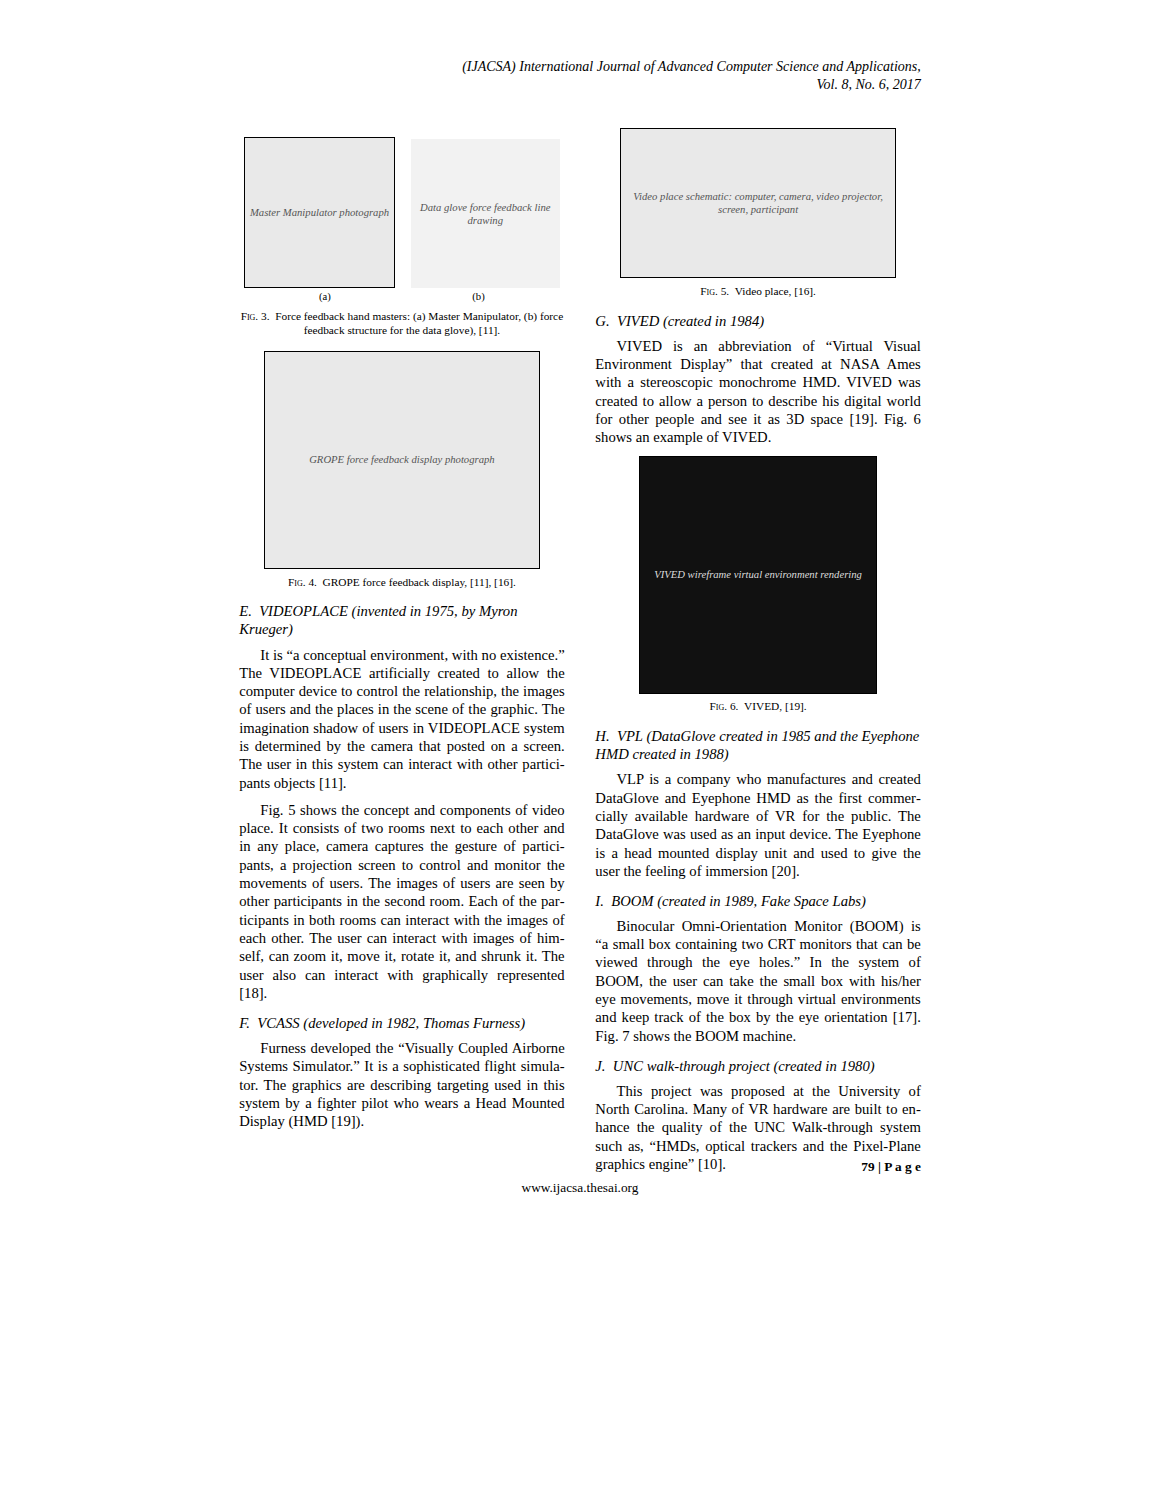(IJACSA) International Journal of Advanced Computer Science and Applications,
Vol. 8, No. 6, 2017
Master Manipulator photograph
Data glove force feedback line drawing
(a) (b)
Fig. 3. Force feedback hand masters: (a) Master Manipulator, (b) force feedback structure for the data glove), [11].
GROPE force feedback display photograph
Fig. 4. GROPE force feedback display, [11], [16].
E. VIDEOPLACE (invented in 1975, by Myron Krueger)
It is “a conceptual environment, with no existence.” The VIDEOPLACE artificially created to allow the computer device to control the relationship, the images of users and the places in the scene of the graphic. The imagination shadow of users in VIDEOPLACE system is determined by the camera that posted on a screen. The user in this system can interact with other participants objects [11].
Fig. 5 shows the concept and components of video place. It consists of two rooms next to each other and in any place, camera captures the gesture of participants, a projection screen to control and monitor the movements of users. The images of users are seen by other participants in the second room. Each of the participants in both rooms can interact with the images of each other. The user can interact with images of himself, can zoom it, move it, rotate it, and shrunk it. The user also can interact with graphically represented [18].
F. VCASS (developed in 1982, Thomas Furness)
Furness developed the “Visually Coupled Airborne Systems Simulator.” It is a sophisticated flight simulator. The graphics are describing targeting used in this system by a fighter pilot who wears a Head Mounted Display (HMD [19]).
Video place schematic: computer, camera, video projector, screen, participant
Fig. 5. Video place, [16].
G. VIVED (created in 1984)
VIVED is an abbreviation of “Virtual Visual Environment Display” that created at NASA Ames with a stereoscopic monochrome HMD. VIVED was created to allow a person to describe his digital world for other people and see it as 3D space [19]. Fig. 6 shows an example of VIVED.
VIVED wireframe virtual environment rendering
Fig. 6. VIVED, [19].
H. VPL (DataGlove created in 1985 and the Eyephone HMD created in 1988)
VLP is a company who manufactures and created DataGlove and Eyephone HMD as the first commercially available hardware of VR for the public. The DataGlove was used as an input device. The Eyephone is a head mounted display unit and used to give the user the feeling of immersion [20].
I. BOOM (created in 1989, Fake Space Labs)
Binocular Omni-Orientation Monitor (BOOM) is “a small box containing two CRT monitors that can be viewed through the eye holes.” In the system of BOOM, the user can take the small box with his/her eye movements, move it through virtual environments and keep track of the box by the eye orientation [17]. Fig. 7 shows the BOOM machine.
J. UNC walk-through project (created in 1980)
This project was proposed at the University of North Carolina. Many of VR hardware are built to enhance the quality of the UNC Walk-through system such as, “HMDs, optical trackers and the Pixel-Plane graphics engine” [10].
79 | P a g e
www.ijacsa.thesai.org